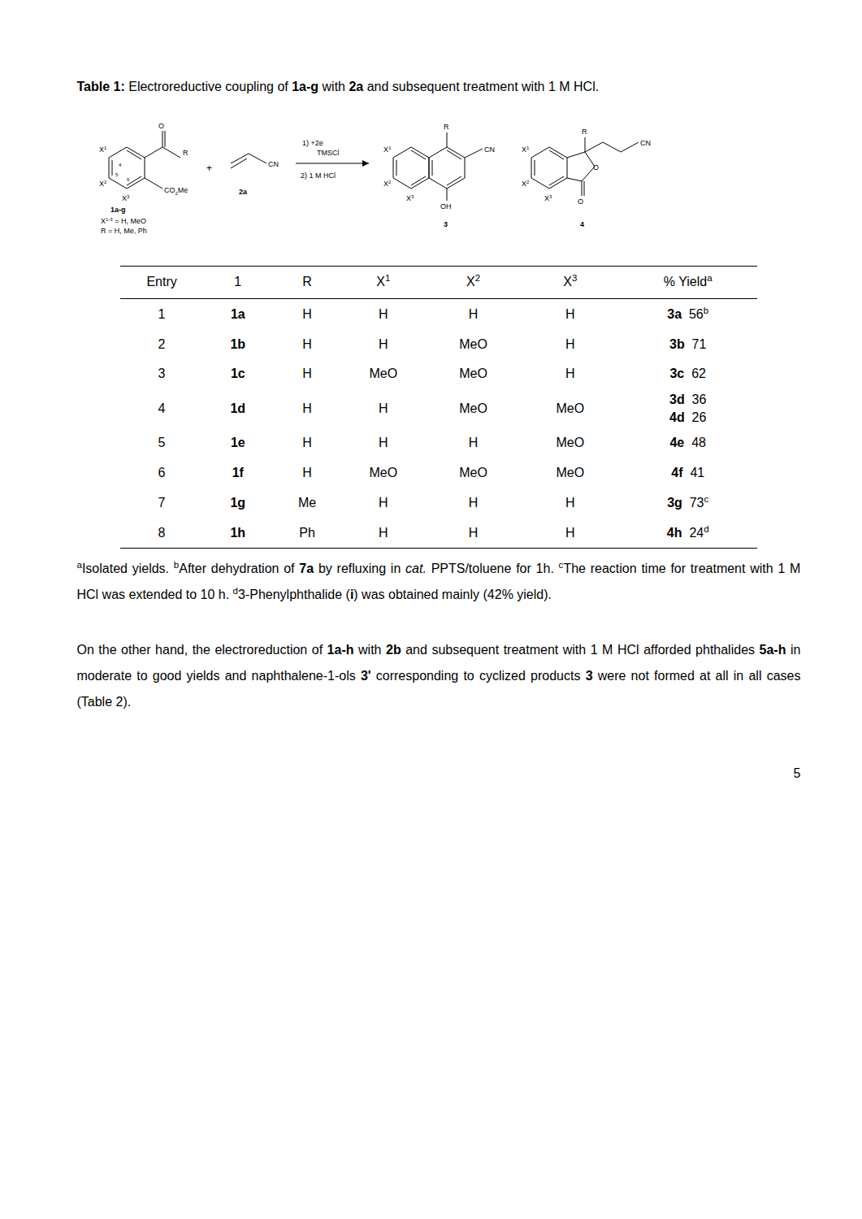Table 1: Electroreductive coupling of 1a-g with 2a and subsequent treatment with 1 M HCl.
X1 X2 X3 O R CO2Me 4 5 6 1a-g X1-3 = H, MeO R = H, Me, Ph + CN 2a 1) +2e TMSCl 2) 1 M HCl X1 X2 X3 R CN OH 3 X1 X2 X3 R O O CN 4
| Entry | 1 | R | X 1 | X 2 | X 3 | % Yield a |
| --- | --- | --- | --- | --- | --- | --- |
| 1 | 1a | H | H | H | H | 3a 56 b |
| 2 | 1b | H | H | MeO | H | 3b 71 |
| 3 | 1c | H | MeO | MeO | H | 3c 62 |
| 4 | 1d | H | H | MeO | MeO | 3d 36 4d 26 |
| 5 | 1e | H | H | H | MeO | 4e 48 |
| 6 | 1f | H | MeO | MeO | MeO | 4f 41 |
| 7 | 1g | Me | H | H | H | 3g 73 c |
| 8 | 1h | Ph | H | H | H | 4h 24 d |
aIsolated yields. bAfter dehydration of 7a by refluxing in cat. PPTS/toluene for 1h. cThe reaction time for treatment with 1 M HCl was extended to 10 h. d3-Phenylphthalide (i) was obtained mainly (42% yield).
On the other hand, the electroreduction of 1a-h with 2b and subsequent treatment with 1 M HCl afforded phthalides 5a-h in moderate to good yields and naphthalene-1-ols 3' corresponding to cyclized products 3 were not formed at all in all cases (Table 2).
5